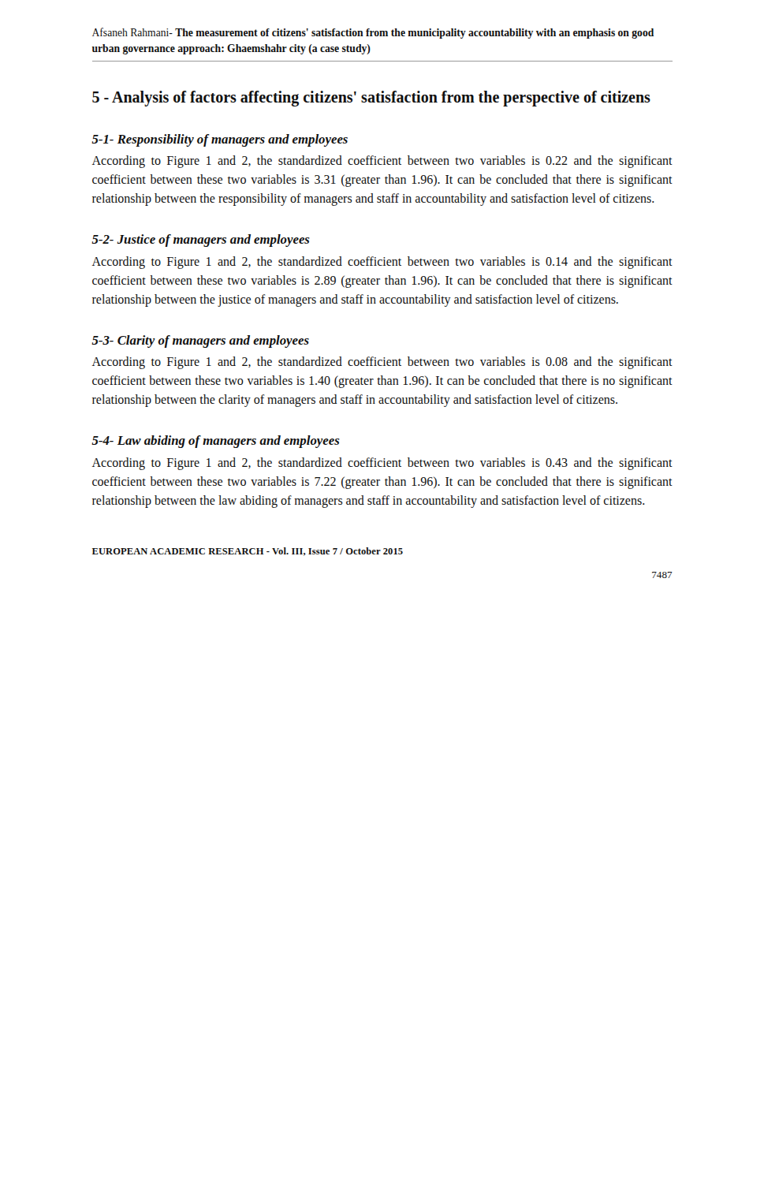Afsaneh Rahmani- The measurement of citizens' satisfaction from the municipality accountability with an emphasis on good urban governance approach: Ghaemshahr city (a case study)
5 - Analysis of factors affecting citizens' satisfaction from the perspective of citizens
5-1- Responsibility of managers and employees
According to Figure 1 and 2, the standardized coefficient between two variables is 0.22 and the significant coefficient between these two variables is 3.31 (greater than 1.96). It can be concluded that there is significant relationship between the responsibility of managers and staff in accountability and satisfaction level of citizens.
5-2- Justice of managers and employees
According to Figure 1 and 2, the standardized coefficient between two variables is 0.14 and the significant coefficient between these two variables is 2.89 (greater than 1.96). It can be concluded that there is significant relationship between the justice of managers and staff in accountability and satisfaction level of citizens.
5-3- Clarity of managers and employees
According to Figure 1 and 2, the standardized coefficient between two variables is 0.08 and the significant coefficient between these two variables is 1.40 (greater than 1.96). It can be concluded that there is no significant relationship between the clarity of managers and staff in accountability and satisfaction level of citizens.
5-4- Law abiding of managers and employees
According to Figure 1 and 2, the standardized coefficient between two variables is 0.43 and the significant coefficient between these two variables is 7.22 (greater than 1.96). It can be concluded that there is significant relationship between the law abiding of managers and staff in accountability and satisfaction level of citizens.
EUROPEAN ACADEMIC RESEARCH - Vol. III, Issue 7 / October 2015
7487